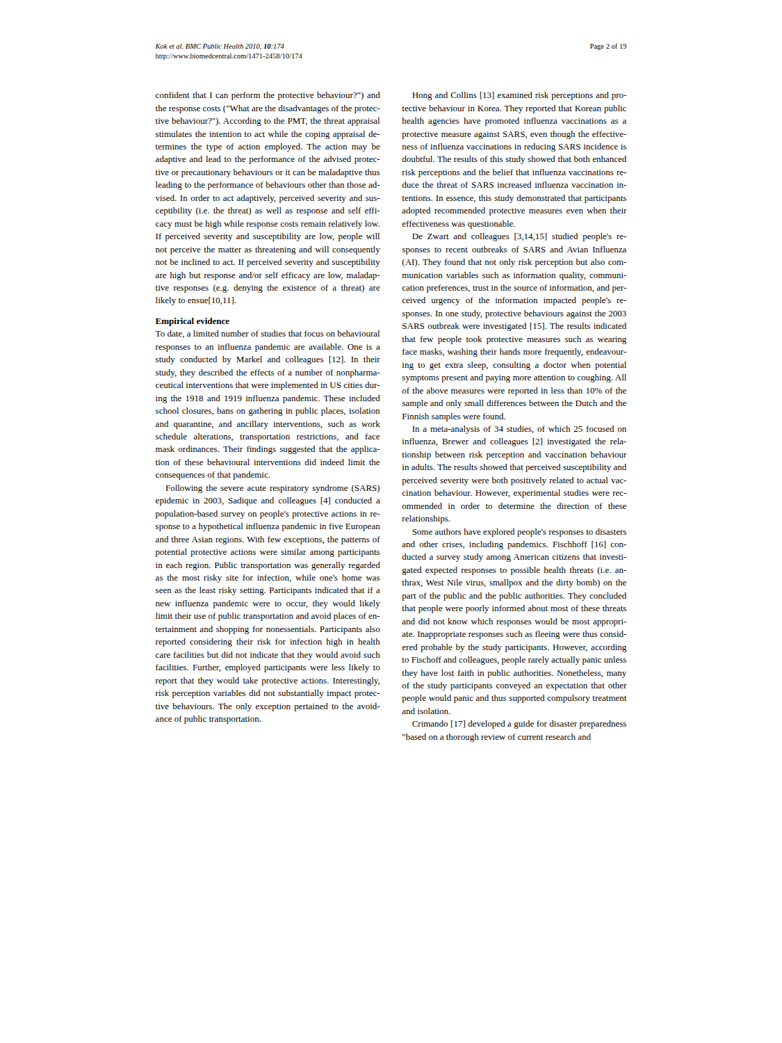Kok et al. BMC Public Health 2010, 10:174
http://www.biomedcentral.com/1471-2458/10/174
Page 2 of 19
confident that I can perform the protective behaviour?") and the response costs ("What are the disadvantages of the protective behaviour?"). According to the PMT, the threat appraisal stimulates the intention to act while the coping appraisal determines the type of action employed. The action may be adaptive and lead to the performance of the advised protective or precautionary behaviours or it can be maladaptive thus leading to the performance of behaviours other than those advised. In order to act adaptively, perceived severity and susceptibility (i.e. the threat) as well as response and self efficacy must be high while response costs remain relatively low. If perceived severity and susceptibility are low, people will not perceive the matter as threatening and will consequently not be inclined to act. If perceived severity and susceptibility are high but response and/or self efficacy are low, maladaptive responses (e.g. denying the existence of a threat) are likely to ensue[10,11].
Empirical evidence
To date, a limited number of studies that focus on behavioural responses to an influenza pandemic are available. One is a study conducted by Markel and colleagues [12]. In their study, they described the effects of a number of nonpharmaceutical interventions that were implemented in US cities during the 1918 and 1919 influenza pandemic. These included school closures, bans on gathering in public places, isolation and quarantine, and ancillary interventions, such as work schedule alterations, transportation restrictions, and face mask ordinances. Their findings suggested that the application of these behavioural interventions did indeed limit the consequences of that pandemic.
Following the severe acute respiratory syndrome (SARS) epidemic in 2003, Sadique and colleagues [4] conducted a population-based survey on people's protective actions in response to a hypothetical influenza pandemic in five European and three Asian regions. With few exceptions, the patterns of potential protective actions were similar among participants in each region. Public transportation was generally regarded as the most risky site for infection, while one's home was seen as the least risky setting. Participants indicated that if a new influenza pandemic were to occur, they would likely limit their use of public transportation and avoid places of entertainment and shopping for nonessentials. Participants also reported considering their risk for infection high in health care facilities but did not indicate that they would avoid such facilities. Further, employed participants were less likely to report that they would take protective actions. Interestingly, risk perception variables did not substantially impact protective behaviours. The only exception pertained to the avoidance of public transportation.
Hong and Collins [13] examined risk perceptions and protective behaviour in Korea. They reported that Korean public health agencies have promoted influenza vaccinations as a protective measure against SARS, even though the effectiveness of influenza vaccinations in reducing SARS incidence is doubtful. The results of this study showed that both enhanced risk perceptions and the belief that influenza vaccinations reduce the threat of SARS increased influenza vaccination intentions. In essence, this study demonstrated that participants adopted recommended protective measures even when their effectiveness was questionable.
De Zwart and colleagues [3,14,15] studied people's responses to recent outbreaks of SARS and Avian Influenza (AI). They found that not only risk perception but also communication variables such as information quality, communication preferences, trust in the source of information, and perceived urgency of the information impacted people's responses. In one study, protective behaviours against the 2003 SARS outbreak were investigated [15]. The results indicated that few people took protective measures such as wearing face masks, washing their hands more frequently, endeavouring to get extra sleep, consulting a doctor when potential symptoms present and paying more attention to coughing. All of the above measures were reported in less than 10% of the sample and only small differences between the Dutch and the Finnish samples were found.
In a meta-analysis of 34 studies, of which 25 focused on influenza, Brewer and colleagues [2] investigated the relationship between risk perception and vaccination behaviour in adults. The results showed that perceived susceptibility and perceived severity were both positively related to actual vaccination behaviour. However, experimental studies were recommended in order to determine the direction of these relationships.
Some authors have explored people's responses to disasters and other crises, including pandemics. Fischhoff [16] conducted a survey study among American citizens that investigated expected responses to possible health threats (i.e. anthrax, West Nile virus, smallpox and the dirty bomb) on the part of the public and the public authorities. They concluded that people were poorly informed about most of these threats and did not know which responses would be most appropriate. Inappropriate responses such as fleeing were thus considered probable by the study participants. However, according to Fischoff and colleagues, people rarely actually panic unless they have lost faith in public authorities. Nonetheless, many of the study participants conveyed an expectation that other people would panic and thus supported compulsory treatment and isolation.
Crimando [17] developed a guide for disaster preparedness "based on a thorough review of current research and